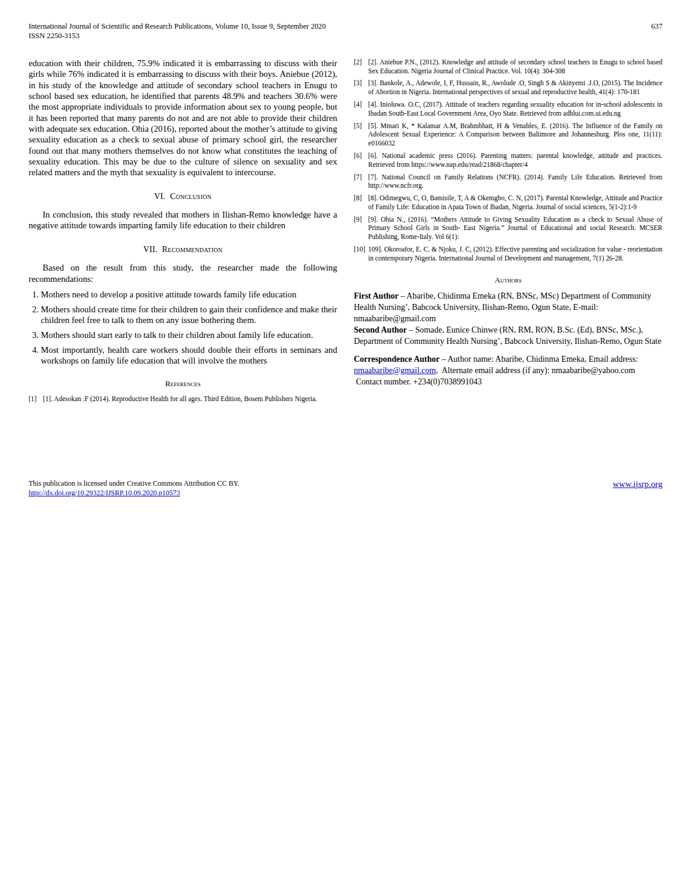International Journal of Scientific and Research Publications, Volume 10, Issue 9, September 2020
ISSN 2250-3153
637
education with their children, 75.9% indicated it is embarrassing to discuss with their girls while 76% indicated it is embarrassing to discuss with their boys. Aniebue (2012), in his study of the knowledge and attitude of secondary school teachers in Enugu to school based sex education, he identified that parents 48.9% and teachers 30.6% were the most appropriate individuals to provide information about sex to young people, but it has been reported that many parents do not and are not able to provide their children with adequate sex education. Ohia (2016), reported about the mother’s attitude to giving sexuality education as a check to sexual abuse of primary school girl, the researcher found out that many mothers themselves do not know what constitutes the teaching of sexuality education. This may be due to the culture of silence on sexuality and sex related matters and the myth that sexuality is equivalent to intercourse.
VI. Conclusion
In conclusion, this study revealed that mothers in Ilishan-Remo knowledge have a negative attitude towards imparting family life education to their children
VII. Recommendation
Based on the result from this study, the researcher made the following recommendations:
Mothers need to develop a positive attitude towards family life education
Mothers should create time for their children to gain their confidence and make their children feel free to talk to them on any issue bothering them.
Mothers should start early to talk to their children about family life education.
Most importantly, health care workers should double their efforts in seminars and workshops on family life education that will involve the mothers
References
[1]
[1]. Adesokan .F (2014). Reproductive Health for all ages. Third Edition, Bosem Publishers Nigeria.
[2]
[2]. Aniebue P.N., (2012). Knowledge and attitude of secondary school teachers in Enugu to school based Sex Education. Nigeria Journal of Clinical Practice. Vol. 10(4): 304-308
[3]
[3]. Bankole, A., Adewole, I, F, Hussain, R., Awolude .O, Singh S & Akinyemi .J.O, (2015). The Incidence of Abortion in Nigeria. International perspectives of sexual and reproductive health, 41(4): 170-181
[4]
[4]. Inioluwa. O.C, (2017). Attitude of teachers regarding sexuality education for in-school adolescents in Ibadan South-East Local Government Area, Oyo State. Retrieved from adhlui.com.ui.edu.ng
[5]
[5]. Mmari K, * Kalamar A.M, Brahmbhatt, H & Venables, E. (2016). The Influence of the Family on Adolescent Sexual Experience: A Comparison between Baltimore and Johannesburg. Plos one, 11(11): e0166032
[6]
[6]. National academic press (2016). Parenting matters: parental knowledge, attitude and practices. Retrieved from https://www.nap.edu/read/21868/chapter/4
[7]
[7]. National Council on Family Relations (NCFR). (2014). Family Life Education. Retrieved from http://www.ncfr.org.
[8]
[8]. Odimegwu, C, O, Bamisile, T, A & Okemgbo, C. N, (2017). Parental Knowledge, Attitude and Practice of Family Life: Education in Apata Town of Ibadan, Nigeria. Journal of social sciences, 5(1-2):1-9
[9]
[9]. Ohia N., (2016). “Mothers Attitude to Giving Sexuality Education as a check to Sexual Abuse of Primary School Girls in South- East Nigeria.” Journal of Educational and social Research. MCSER Publishing, Rome-Italy. Vol 6(1):
[10]
109]. Okoroafor, E. C. & Njoku, J. C, (2012). Effective parenting and socialization for value - reorientation in contemporary Nigeria. International Journal of Development and management, 7(1) 26-28.
Authors
First Author – Abaribe, Chidinma Emeka (RN, BNSc, MSc) Department of Community Health Nursing’, Babcock University, Ilishan-Remo, Ogun State, E-mail: nmaabaribe@gmail.com
Second Author – Somade, Eunice Chinwe (RN, RM, RON, B.Sc. (Ed), BNSc, MSc.), Department of Community Health Nursing’, Babcock University, Ilishan-Remo, Ogun State
Correspondence Author – Author name: Abaribe, Chidinma Emeka, Email address: nmaabaribe@gmail.com, Alternate email address (if any): nmaabaribe@yahoo.com
Contact number. +234(0)7038991043
This publication is licensed under Creative Commons Attribution CC BY.
http://dx.doi.org/10.29322/IJSRP.10.09.2020.p10573
www.ijsrp.org